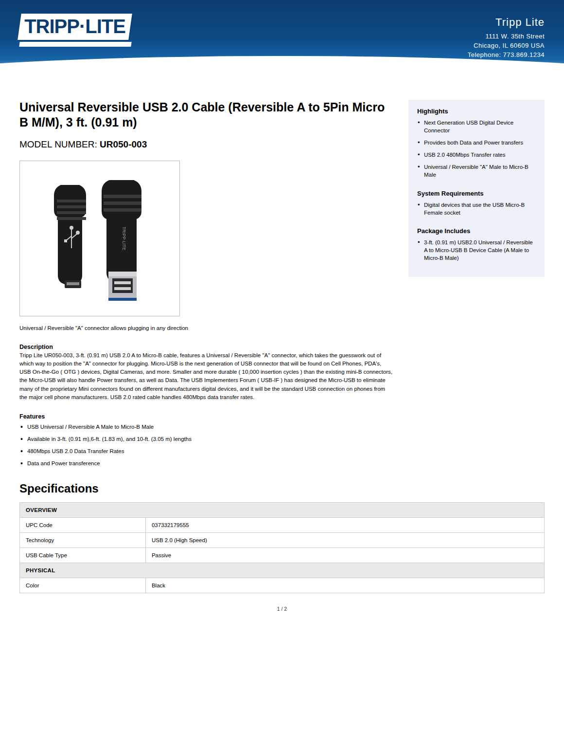TRIPP·LITE
Tripp Lite
1111 W. 35th Street
Chicago, IL 60609 USA
Telephone: 773.869.1234
www.tripplite.com
Universal Reversible USB 2.0 Cable (Reversible A to 5Pin Micro B M/M), 3 ft. (0.91 m)
MODEL NUMBER: UR050-003
TRIPP·LITE
Universal / Reversible "A" connector allows plugging in any direction
Description
Tripp Lite UR050-003, 3-ft. (0.91 m) USB 2.0 A to Micro-B cable, features a Universal / Reversible "A" connector, which takes the guesswork out of which way to position the "A" connector for plugging. Micro-USB is the next generation of USB connector that will be found on Cell Phones, PDA's, USB On-the-Go ( OTG ) devices, Digital Cameras, and more. Smaller and more durable ( 10,000 insertion cycles ) than the existing mini-B connectors, the Micro-USB will also handle Power transfers, as well as Data. The USB Implementers Forum ( USB-IF ) has designed the Micro-USB to eliminate many of the proprietary Mini connectors found on different manufacturers digital devices, and it will be the standard USB connection on phones from the major cell phone manufacturers. USB 2.0 rated cable handles 480Mbps data transfer rates.
Features
USB Universal / Reversible A Male to Micro-B Male
Available in 3-ft. (0.91 m),6-ft. (1.83 m), and 10-ft. (3.05 m) lengths
480Mbps USB 2.0 Data Transfer Rates
Data and Power transference
Highlights
Next Generation USB Digital Device Connector
Provides both Data and Power transfers
USB 2.0 480Mbps Transfer rates
Universal / Reversible "A" Male to Micro-B Male
System Requirements
Digital devices that use the USB Micro-B Female socket
Package Includes
3-ft. (0.91 m) USB2.0 Universal / Reversible A to Micro-USB B Device Cable (A Male to Micro-B Male)
Specifications
| OVERVIEW |
| UPC Code | 037332179555 |
| Technology | USB 2.0 (High Speed) |
| USB Cable Type | Passive |
| PHYSICAL |
| Color | Black |
1 / 2